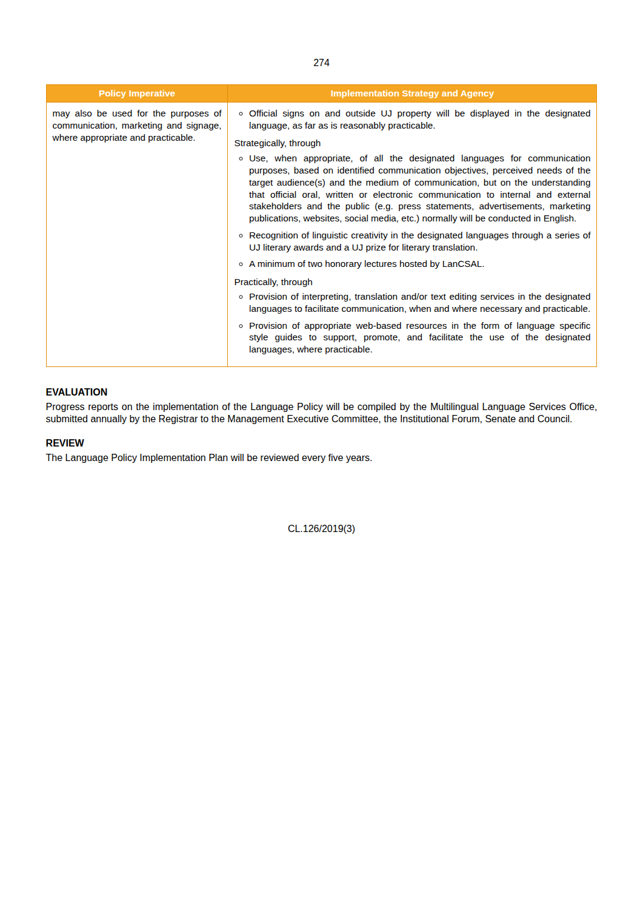274
| Policy Imperative | Implementation Strategy and Agency |
| --- | --- |
| may also be used for the purposes of communication, marketing and signage, where appropriate and practicable. | Official signs on and outside UJ property will be displayed in the designated language, as far as is reasonably practicable. Strategically, through Use, when appropriate, of all the designated languages for communication purposes, based on identified communication objectives, perceived needs of the target audience(s) and the medium of communication, but on the understanding that official oral, written or electronic communication to internal and external stakeholders and the public (e.g. press statements, advertisements, marketing publications, websites, social media, etc.) normally will be conducted in English. Recognition of linguistic creativity in the designated languages through a series of UJ literary awards and a UJ prize for literary translation. A minimum of two honorary lectures hosted by LanCSAL. Practically, through Provision of interpreting, translation and/or text editing services in the designated languages to facilitate communication, when and where necessary and practicable. Provision of appropriate web-based resources in the form of language specific style guides to support, promote, and facilitate the use of the designated languages, where practicable. |
EVALUATION
Progress reports on the implementation of the Language Policy will be compiled by the Multilingual Language Services Office, submitted annually by the Registrar to the Management Executive Committee, the Institutional Forum, Senate and Council.
REVIEW
The Language Policy Implementation Plan will be reviewed every five years.
CL.126/2019(3)